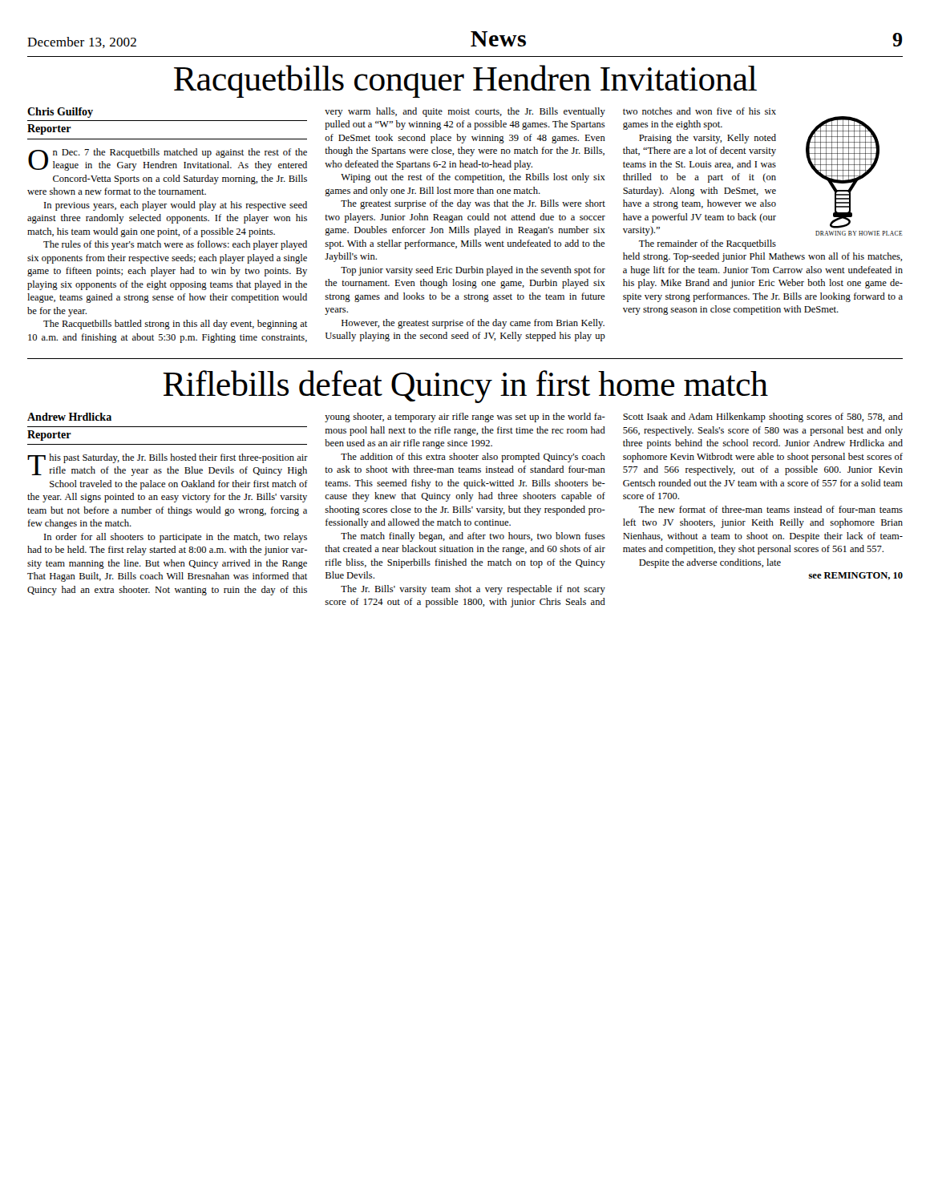December 13, 2002
News
9
Racquetbills conquer Hendren Invitational
Chris Guilfoy Reporter
On Dec. 7 the Racquetbills matched up against the rest of the league in the Gary Hendren Invitational. As they entered Concord-Vetta Sports on a cold Saturday morning, the Jr. Bills were shown a new format to the tournament.
In previous years, each player would play at his respective seed against three randomly selected opponents. If the player won his match, his team would gain one point, of a possible 24 points.
The rules of this year's match were as follows: each player played six opponents from their respective seeds; each player played a single game to fifteen points; each player had to win by two points. By playing six opponents of the eight opposing teams that played in the league, teams gained a strong sense of how their competition would be for the year.
The Racquetbills battled strong in this all day event, beginning at 10 a.m. and finishing at about 5:30 p.m. Fighting time constraints, very warm halls, and quite moist courts, the Jr. Bills eventually pulled out a “W” by winning 42 of a possible 48 games. The Spartans of DeSmet took second place by winning 39 of 48 games. Even though the Spartans were close, they were no match for the Jr. Bills, who defeated the Spartans 6-2 in head-to-head play.
Wiping out the rest of the competition, the Rbills lost only six games and only one Jr. Bill lost more than one match.
The greatest surprise of the day was that the Jr. Bills were short two players. Junior John Reagan could not attend due to a soccer game. Doubles enforcer Jon Mills played in Reagan's number six spot. With a stellar performance, Mills went undefeated to add to the Jaybill's win.
Top junior varsity seed Eric Durbin played in the seventh spot for the tournament. Even though losing one game, Durbin played six strong games and looks to be a strong asset to the team in future years.
Drawing by Howie Place
However, the greatest surprise of the day came from Brian Kelly. Usually playing in the second seed of JV, Kelly stepped his play up two notches and won five of his six games in the eighth spot.
Praising the varsity, Kelly noted that, “There are a lot of decent varsity teams in the St. Louis area, and I was thrilled to be a part of it (on Saturday). Along with DeSmet, we have a strong team, however we also have a powerful JV team to back (our varsity).”
The remainder of the Racquetbills held strong. Top-seeded junior Phil Mathews won all of his matches, a huge lift for the team. Junior Tom Carrow also went undefeated in his play. Mike Brand and junior Eric Weber both lost one game despite very strong performances. The Jr. Bills are looking forward to a very strong season in close competition with DeSmet.
Riflebills defeat Quincy in first home match
Andrew Hrdlicka Reporter
This past Saturday, the Jr. Bills hosted their first three-position air rifle match of the year as the Blue Devils of Quincy High School traveled to the palace on Oakland for their first match of the year. All signs pointed to an easy victory for the Jr. Bills' varsity team but not before a number of things would go wrong, forcing a few changes in the match.
In order for all shooters to participate in the match, two relays had to be held. The first relay started at 8:00 a.m. with the junior varsity team manning the line. But when Quincy arrived in the Range That Hagan Built, Jr. Bills coach Will Bresnahan was informed that Quincy had an extra shooter. Not wanting to ruin the day of this young shooter, a temporary air rifle range was set up in the world famous pool hall next to the rifle range, the first time the rec room had been used as an air rifle range since 1992.
The addition of this extra shooter also prompted Quincy's coach to ask to shoot with three-man teams instead of standard four-man teams. This seemed fishy to the quick-witted Jr. Bills shooters because they knew that Quincy only had three shooters capable of shooting scores close to the Jr. Bills' varsity, but they responded professionally and allowed the match to continue.
The match finally began, and after two hours, two blown fuses that created a near blackout situation in the range, and 60 shots of air rifle bliss, the Sniperbills finished the match on top of the Quincy Blue Devils.
The Jr. Bills' varsity team shot a very respectable if not scary score of 1724 out of a possible 1800, with junior Chris Seals and Scott Isaak and Adam Hilkenkamp shooting scores of 580, 578, and 566, respectively. Seals's score of 580 was a personal best and only three points behind the school record. Junior Andrew Hrdlicka and sophomore Kevin Witbrodt were able to shoot personal best scores of 577 and 566 respectively, out of a possible 600. Junior Kevin Gentsch rounded out the JV team with a score of 557 for a solid team score of 1700.
The new format of three-man teams instead of four-man teams left two JV shooters, junior Keith Reilly and sophomore Brian Nienhaus, without a team to shoot on. Despite their lack of teammates and competition, they shot personal scores of 561 and 557.
Despite the adverse conditions, late
see REMINGTON, 10